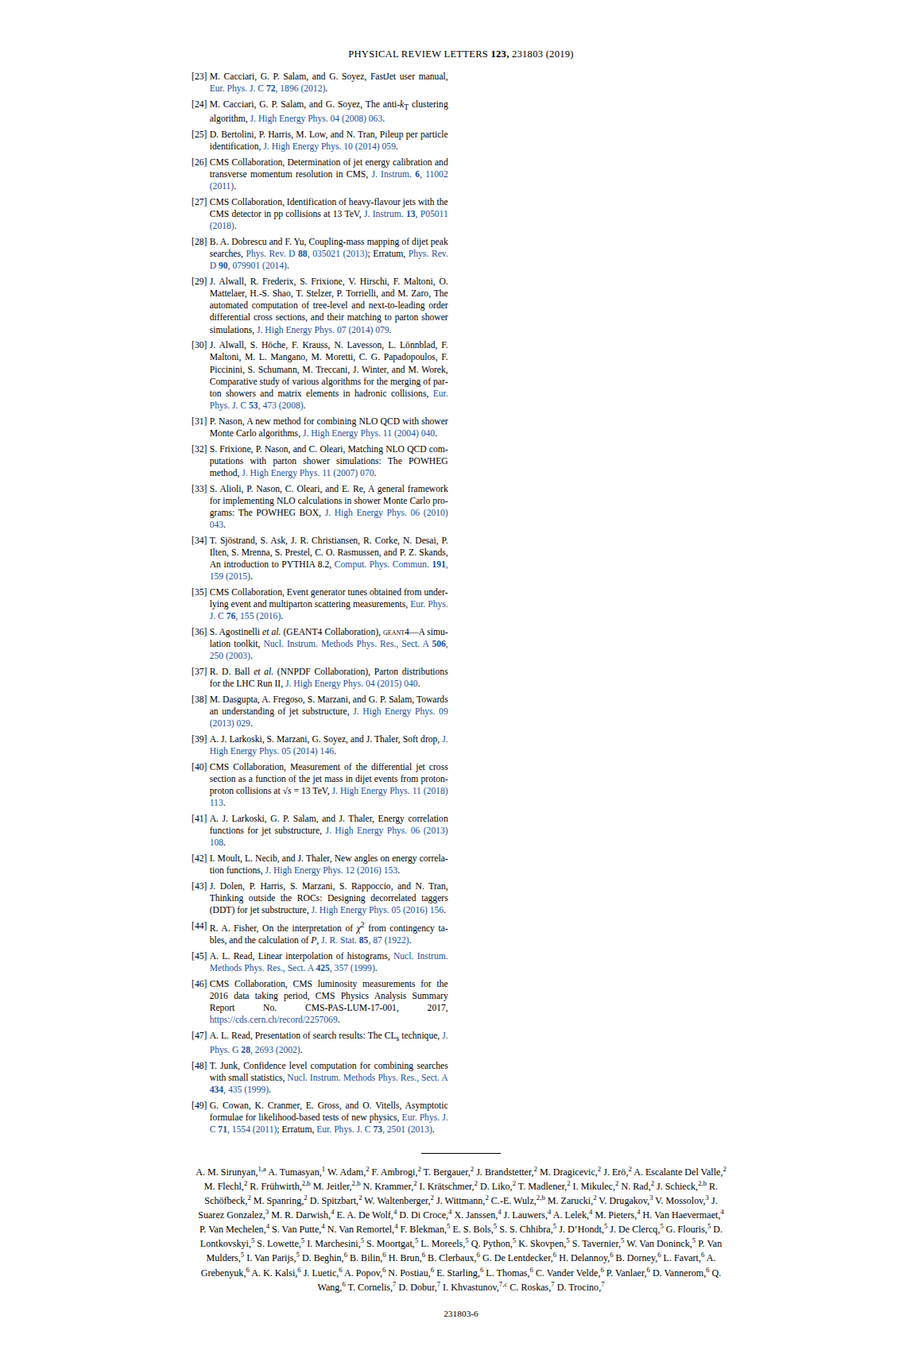PHYSICAL REVIEW LETTERS 123, 231803 (2019)
[23] M. Cacciari, G. P. Salam, and G. Soyez, FastJet user manual, Eur. Phys. J. C 72, 1896 (2012).
[24] M. Cacciari, G. P. Salam, and G. Soyez, The anti-kT clustering algorithm, J. High Energy Phys. 04 (2008) 063.
[25] D. Bertolini, P. Harris, M. Low, and N. Tran, Pileup per particle identification, J. High Energy Phys. 10 (2014) 059.
[26] CMS Collaboration, Determination of jet energy calibration and transverse momentum resolution in CMS, J. Instrum. 6, 11002 (2011).
[27] CMS Collaboration, Identification of heavy-flavour jets with the CMS detector in pp collisions at 13 TeV, J. Instrum. 13, P05011 (2018).
[28] B. A. Dobrescu and F. Yu, Coupling-mass mapping of dijet peak searches, Phys. Rev. D 88, 035021 (2013); Erratum, Phys. Rev. D 90, 079901 (2014).
[29] J. Alwall, R. Frederix, S. Frixione, V. Hirschi, F. Maltoni, O. Mattelaer, H.-S. Shao, T. Stelzer, P. Torrielli, and M. Zaro, The automated computation of tree-level and next-to-leading order differential cross sections, and their matching to parton shower simulations, J. High Energy Phys. 07 (2014) 079.
[30] J. Alwall, S. Höche, F. Krauss, N. Lavesson, L. Lönnblad, F. Maltoni, M. L. Mangano, M. Moretti, C. G. Papadopoulos, F. Piccinini, S. Schumann, M. Treccani, J. Winter, and M. Worek, Comparative study of various algorithms for the merging of parton showers and matrix elements in hadronic collisions, Eur. Phys. J. C 53, 473 (2008).
[31] P. Nason, A new method for combining NLO QCD with shower Monte Carlo algorithms, J. High Energy Phys. 11 (2004) 040.
[32] S. Frixione, P. Nason, and C. Oleari, Matching NLO QCD computations with parton shower simulations: The POWHEG method, J. High Energy Phys. 11 (2007) 070.
[33] S. Alioli, P. Nason, C. Oleari, and E. Re, A general framework for implementing NLO calculations in shower Monte Carlo programs: The POWHEG BOX, J. High Energy Phys. 06 (2010) 043.
[34] T. Sjöstrand, S. Ask, J. R. Christiansen, R. Corke, N. Desai, P. Ilten, S. Mrenna, S. Prestel, C. O. Rasmussen, and P. Z. Skands, An introduction to PYTHIA 8.2, Comput. Phys. Commun. 191, 159 (2015).
[35] CMS Collaboration, Event generator tunes obtained from underlying event and multiparton scattering measurements, Eur. Phys. J. C 76, 155 (2016).
[36] S. Agostinelli et al. (GEANT4 Collaboration), geant4—A simulation toolkit, Nucl. Instrum. Methods Phys. Res., Sect. A 506, 250 (2003).
[37] R. D. Ball et al. (NNPDF Collaboration), Parton distributions for the LHC Run II, J. High Energy Phys. 04 (2015) 040.
[38] M. Dasgupta, A. Fregoso, S. Marzani, and G. P. Salam, Towards an understanding of jet substructure, J. High Energy Phys. 09 (2013) 029.
[39] A. J. Larkoski, S. Marzani, G. Soyez, and J. Thaler, Soft drop, J. High Energy Phys. 05 (2014) 146.
[40] CMS Collaboration, Measurement of the differential jet cross section as a function of the jet mass in dijet events from proton-proton collisions at √s = 13 TeV, J. High Energy Phys. 11 (2018) 113.
[41] A. J. Larkoski, G. P. Salam, and J. Thaler, Energy correlation functions for jet substructure, J. High Energy Phys. 06 (2013) 108.
[42] I. Moult, L. Necib, and J. Thaler, New angles on energy correlation functions, J. High Energy Phys. 12 (2016) 153.
[43] J. Dolen, P. Harris, S. Marzani, S. Rappoccio, and N. Tran, Thinking outside the ROCs: Designing decorrelated taggers (DDT) for jet substructure, J. High Energy Phys. 05 (2016) 156.
[44] R. A. Fisher, On the interpretation of χ2 from contingency tables, and the calculation of P, J. R. Stat. 85, 87 (1922).
[45] A. L. Read, Linear interpolation of histograms, Nucl. Instrum. Methods Phys. Res., Sect. A 425, 357 (1999).
[46] CMS Collaboration, CMS luminosity measurements for the 2016 data taking period, CMS Physics Analysis Summary Report No. CMS-PAS-LUM-17-001, 2017, https://cds.cern.ch/record/2257069.
[47] A. L. Read, Presentation of search results: The CLs technique, J. Phys. G 28, 2693 (2002).
[48] T. Junk, Confidence level computation for combining searches with small statistics, Nucl. Instrum. Methods Phys. Res., Sect. A 434, 435 (1999).
[49] G. Cowan, K. Cranmer, E. Gross, and O. Vitells, Asymptotic formulae for likelihood-based tests of new physics, Eur. Phys. J. C 71, 1554 (2011); Erratum, Eur. Phys. J. C 73, 2501 (2013).
A. M. Sirunyan,1,a A. Tumasyan,1 W. Adam,2 F. Ambrogi,2 T. Bergauer,2 J. Brandstetter,2 M. Dragicevic,2 J. Erö,2 A. Escalante Del Valle,2 M. Flechl,2 R. Frühwirth,2,b M. Jeitler,2,b N. Krammer,2 I. Krätschmer,2 D. Liko,2 T. Madlener,2 I. Mikulec,2 N. Rad,2 J. Schieck,2,b R. Schöfbeck,2 M. Spanring,2 D. Spitzbart,2 W. Waltenberger,2 J. Wittmann,2 C.-E. Wulz,2,b M. Zarucki,2 V. Drugakov,3 V. Mossolov,3 J. Suarez Gonzalez,3 M. R. Darwish,4 E. A. De Wolf,4 D. Di Croce,4 X. Janssen,4 J. Lauwers,4 A. Lelek,4 M. Pieters,4 H. Van Haevermaet,4 P. Van Mechelen,4 S. Van Putte,4 N. Van Remortel,4 F. Blekman,5 E. S. Bols,5 S. S. Chhibra,5 J. D’Hondt,5 J. De Clercq,5 G. Flouris,5 D. Lontkovskyi,5 S. Lowette,5 I. Marchesini,5 S. Moortgat,5 L. Moreels,5 Q. Python,5 K. Skovpen,5 S. Tavernier,5 W. Van Doninck,5 P. Van Mulders,5 I. Van Parijs,5 D. Beghin,6 B. Bilin,6 H. Brun,6 B. Clerbaux,6 G. De Lentdecker,6 H. Delannoy,6 B. Dorney,6 L. Favart,6 A. Grebenyuk,6 A. K. Kalsi,6 J. Luetic,6 A. Popov,6 N. Postiau,6 E. Starling,6 L. Thomas,6 C. Vander Velde,6 P. Vanlaer,6 D. Vannerom,6 Q. Wang,6 T. Cornelis,7 D. Dobur,7 I. Khvastunov,7,c C. Roskas,7 D. Trocino,7
231803-6